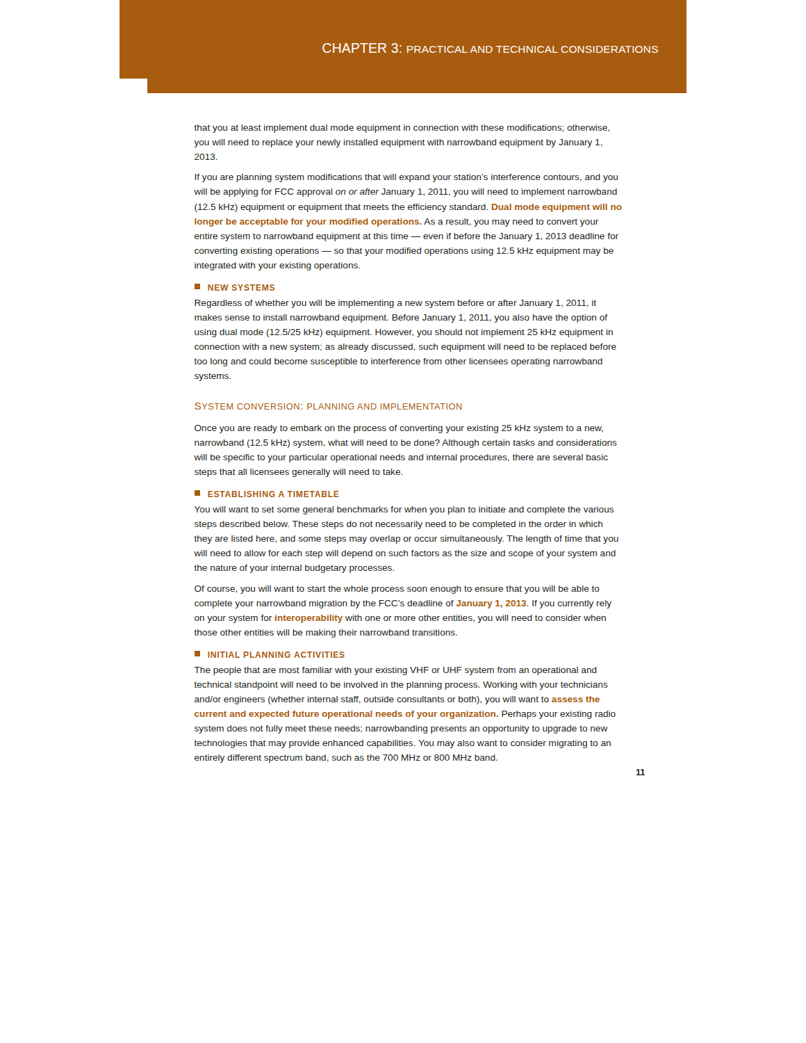CHAPTER 3: PRACTICAL AND TECHNICAL CONSIDERATIONS
that you at least implement dual mode equipment in connection with these modifications; otherwise, you will need to replace your newly installed equipment with narrowband equipment by January 1, 2013.
If you are planning system modifications that will expand your station’s interference contours, and you will be applying for FCC approval on or after January 1, 2011, you will need to implement narrowband (12.5 kHz) equipment or equipment that meets the efficiency standard. Dual mode equipment will no longer be acceptable for your modified operations. As a result, you may need to convert your entire system to narrowband equipment at this time — even if before the January 1, 2013 deadline for converting existing operations — so that your modified operations using 12.5 kHz equipment may be integrated with your existing operations.
New systems
Regardless of whether you will be implementing a new system before or after January 1, 2011, it makes sense to install narrowband equipment. Before January 1, 2011, you also have the option of using dual mode (12.5/25 kHz) equipment. However, you should not implement 25 kHz equipment in connection with a new system; as already discussed, such equipment will need to be replaced before too long and could become susceptible to interference from other licensees operating narrowband systems.
SYSTEM CONVERSION: PLANNING AND IMPLEMENTATION
Once you are ready to embark on the process of converting your existing 25 kHz system to a new, narrowband (12.5 kHz) system, what will need to be done? Although certain tasks and considerations will be specific to your particular operational needs and internal procedures, there are several basic steps that all licensees generally will need to take.
Establishing a timetable
You will want to set some general benchmarks for when you plan to initiate and complete the various steps described below. These steps do not necessarily need to be completed in the order in which they are listed here, and some steps may overlap or occur simultaneously. The length of time that you will need to allow for each step will depend on such factors as the size and scope of your system and the nature of your internal budgetary processes.
Of course, you will want to start the whole process soon enough to ensure that you will be able to complete your narrowband migration by the FCC’s deadline of January 1, 2013. If you currently rely on your system for interoperability with one or more other entities, you will need to consider when those other entities will be making their narrowband transitions.
Initial planning activities
The people that are most familiar with your existing VHF or UHF system from an operational and technical standpoint will need to be involved in the planning process. Working with your technicians and/or engineers (whether internal staff, outside consultants or both), you will want to assess the current and expected future operational needs of your organization. Perhaps your existing radio system does not fully meet these needs; narrowbanding presents an opportunity to upgrade to new technologies that may provide enhanced capabilities. You may also want to consider migrating to an entirely different spectrum band, such as the 700 MHz or 800 MHz band.
11